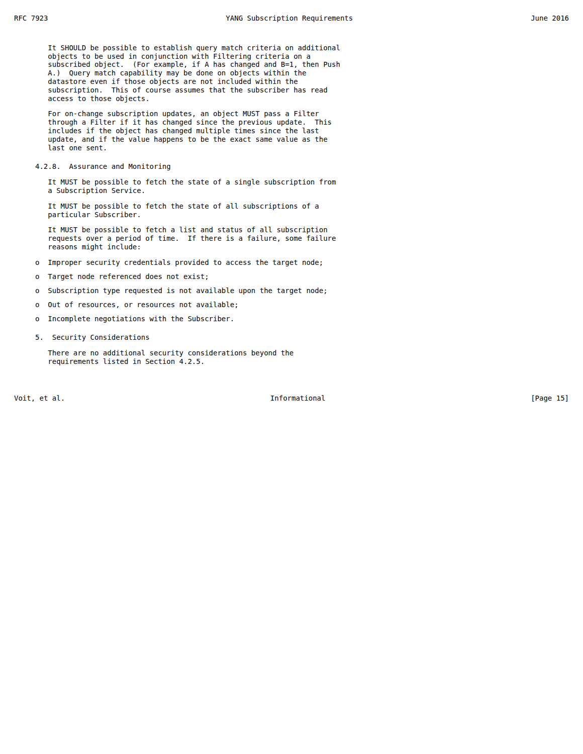RFC 7923 YANG Subscription Requirements June 2016
It SHOULD be possible to establish query match criteria on additional objects to be used in conjunction with Filtering criteria on a subscribed object. (For example, if A has changed and B=1, then Push A.) Query match capability may be done on objects within the datastore even if those objects are not included within the subscription. This of course assumes that the subscriber has read access to those objects.
For on-change subscription updates, an object MUST pass a Filter through a Filter if it has changed since the previous update. This includes if the object has changed multiple times since the last update, and if the value happens to be the exact same value as the last one sent.
4.2.8. Assurance and Monitoring
It MUST be possible to fetch the state of a single subscription from a Subscription Service.
It MUST be possible to fetch the state of all subscriptions of a particular Subscriber.
It MUST be possible to fetch a list and status of all subscription requests over a period of time. If there is a failure, some failure reasons might include:
o Improper security credentials provided to access the target node;
o Target node referenced does not exist;
o Subscription type requested is not available upon the target node;
o Out of resources, or resources not available;
o Incomplete negotiations with the Subscriber.
5. Security Considerations
There are no additional security considerations beyond the requirements listed in Section 4.2.5.
Voit, et al. Informational[Page 15]